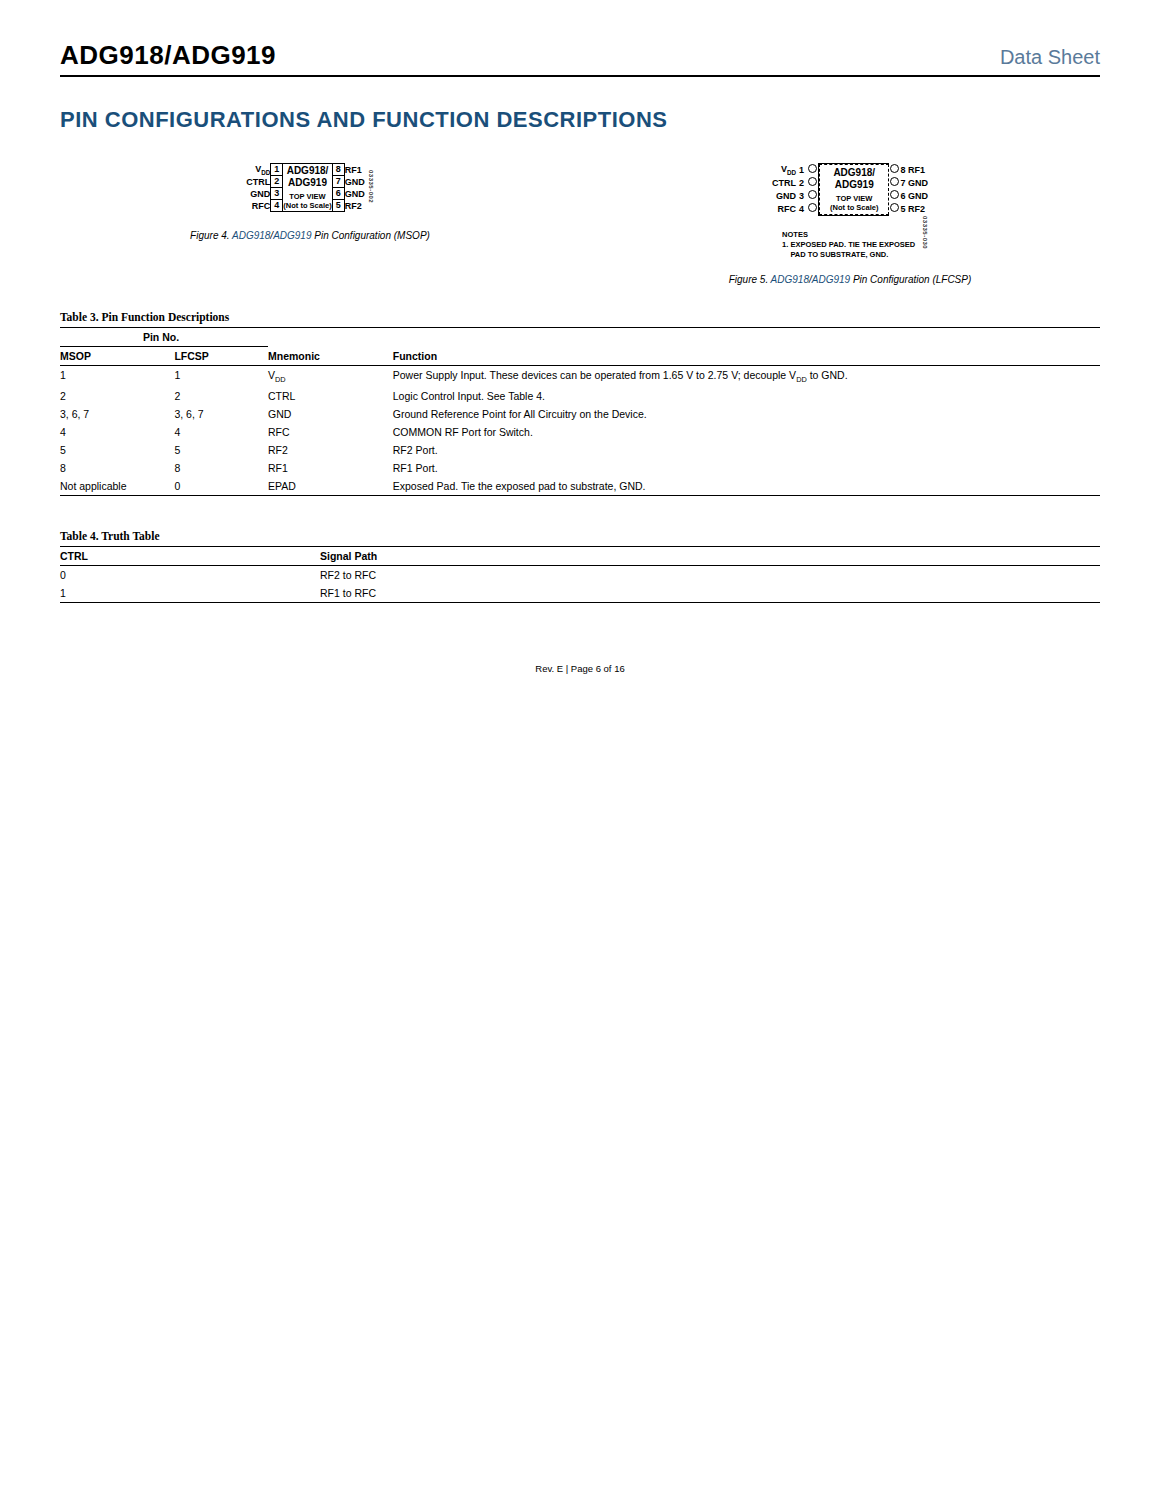ADG918/ADG919
Data Sheet
PIN CONFIGURATIONS AND FUNCTION DESCRIPTIONS
| V DD | 1 | ADG918/ ADG919 TOP VIEW (Not to Scale) | 8 | RF1 | 03335-002 |
| CTRL | 2 | 7 | GND |
| GND | 3 | 6 | GND |
| RFC | 4 | 5 | RF2 |
Figure 4. ADG918/ADG919 Pin Configuration (MSOP)
| V DD | 1 | | ADG918/ ADG919 TOP VIEW (Not to Scale) | | 8 RF1 | |
| CTRL | 2 | | | 7 GND |
| GND | 3 | | | 6 GND |
| RFC | 4 | | | 5 RF2 |
NOTES
1. EXPOSED PAD. TIE THE EXPOSED
PAD TO SUBSTRATE, GND.
03335-030
Figure 5. ADG918/ADG919 Pin Configuration (LFCSP)
Table 3. Pin Function Descriptions
| Pin No. | Mnemonic | Function |
| --- | --- | --- |
| MSOP | LFCSP |
| 1 | 1 | V DD | Power Supply Input. These devices can be operated from 1.65 V to 2.75 V; decouple V DD to GND. |
| 2 | 2 | CTRL | Logic Control Input. See Table 4. |
| 3, 6, 7 | 3, 6, 7 | GND | Ground Reference Point for All Circuitry on the Device. |
| 4 | 4 | RFC | COMMON RF Port for Switch. |
| 5 | 5 | RF2 | RF2 Port. |
| 8 | 8 | RF1 | RF1 Port. |
| Not applicable | 0 | EPAD | Exposed Pad. Tie the exposed pad to substrate, GND. |
Table 4. Truth Table
| CTRL | Signal Path |
| --- | --- |
| 0 | RF2 to RFC |
| 1 | RF1 to RFC |
Rev. E | Page 6 of 16